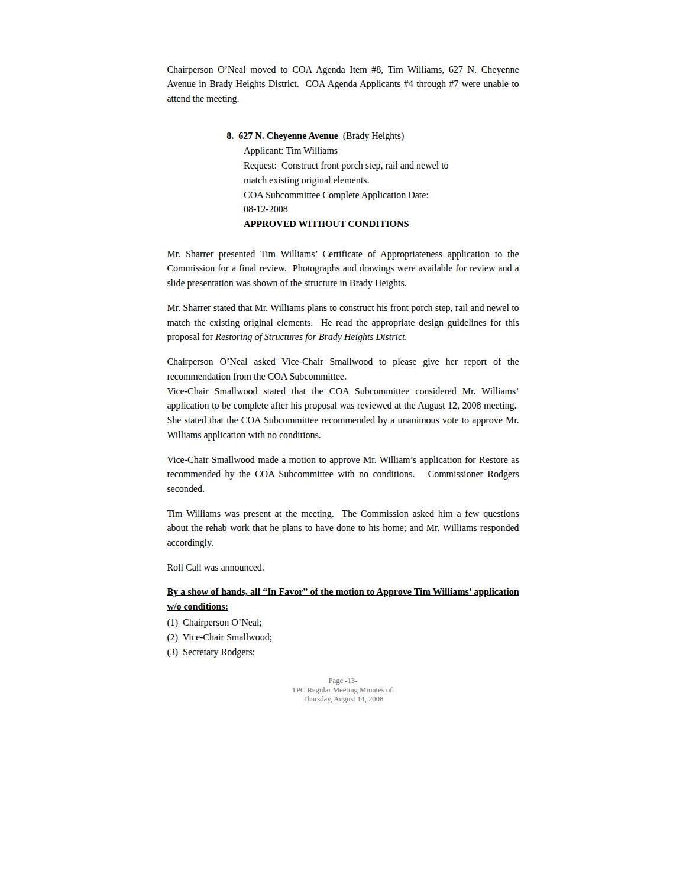Chairperson O’Neal moved to COA Agenda Item #8, Tim Williams, 627 N. Cheyenne Avenue in Brady Heights District. COA Agenda Applicants #4 through #7 were unable to attend the meeting.
8. 627 N. Cheyenne Avenue (Brady Heights)
Applicant: Tim Williams Request: Construct front porch step, rail and newel to match existing original elements. COA Subcommittee Complete Application Date: 08-12-2008 Approved without conditions
Mr. Sharrer presented Tim Williams’ Certificate of Appropriateness application to the Commission for a final review. Photographs and drawings were available for review and a slide presentation was shown of the structure in Brady Heights.
Mr. Sharrer stated that Mr. Williams plans to construct his front porch step, rail and newel to match the existing original elements. He read the appropriate design guidelines for this proposal for Restoring of Structures for Brady Heights District.
Chairperson O’Neal asked Vice-Chair Smallwood to please give her report of the recommendation from the COA Subcommittee.
Vice-Chair Smallwood stated that the COA Subcommittee considered Mr. Williams’ application to be complete after his proposal was reviewed at the August 12, 2008 meeting. She stated that the COA Subcommittee recommended by a unanimous vote to approve Mr. Williams application with no conditions.
Vice-Chair Smallwood made a motion to approve Mr. William’s application for Restore as recommended by the COA Subcommittee with no conditions. Commissioner Rodgers seconded.
Tim Williams was present at the meeting. The Commission asked him a few questions about the rehab work that he plans to have done to his home; and Mr. Williams responded accordingly.
Roll Call was announced.
By a show of hands, all “In Favor” of the motion to Approve Tim Williams’ application w/o conditions:
(1) Chairperson O’Neal;
(2) Vice-Chair Smallwood;
(3) Secretary Rodgers;
Page -13- TPC Regular Meeting Minutes of: Thursday, August 14, 2008